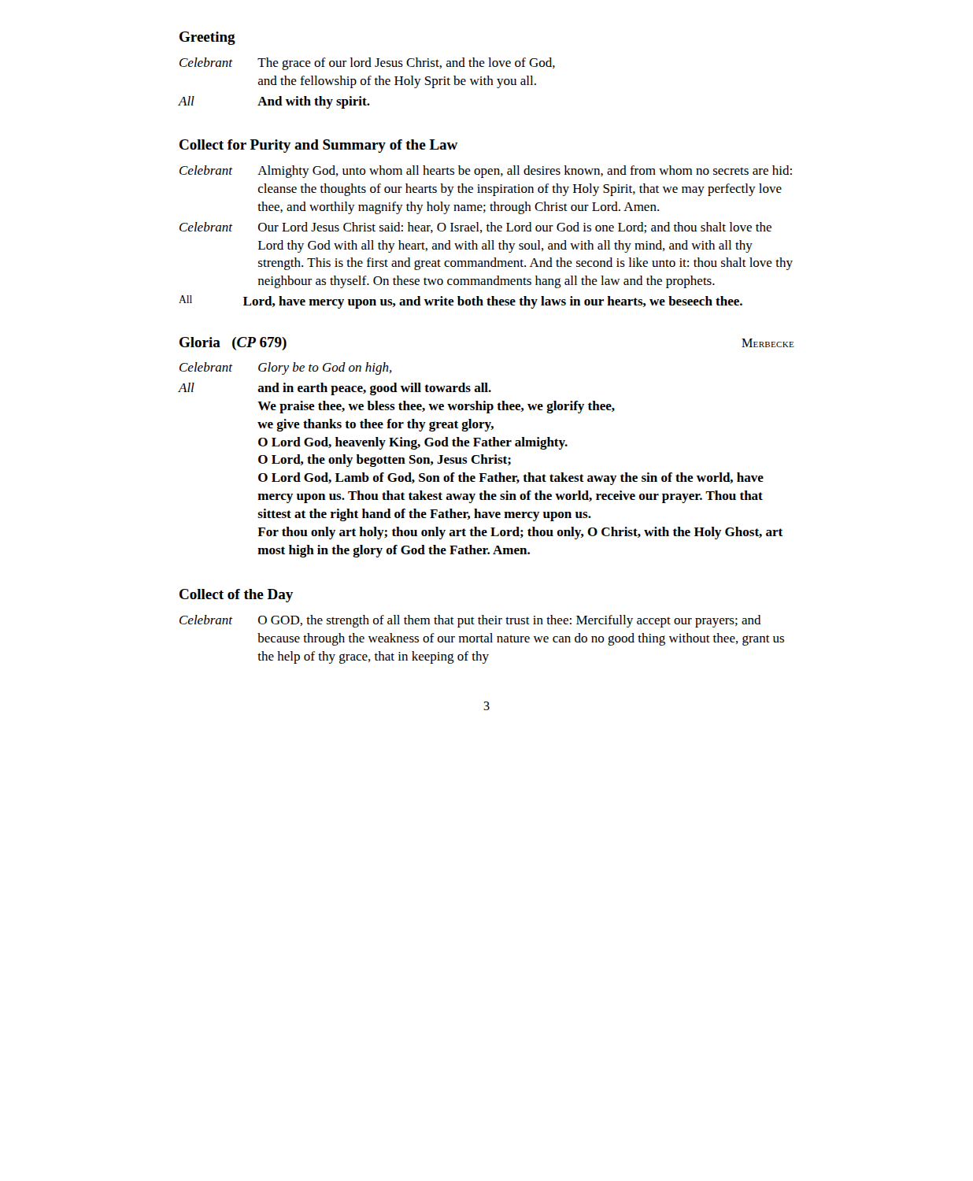Greeting
Celebrant The grace of our lord Jesus Christ, and the love of God,
and the fellowship of the Holy Sprit be with you all.
All And with thy spirit.
Collect for Purity and Summary of the Law
Celebrant Almighty God, unto whom all hearts be open, all desires known, and from whom no secrets are hid: cleanse the thoughts of our hearts by the inspiration of thy Holy Spirit, that we may perfectly love thee, and worthily magnify thy holy name; through Christ our Lord. Amen.
Celebrant Our Lord Jesus Christ said: hear, O Israel, the Lord our God is one Lord; and thou shalt love the Lord thy God with all thy heart, and with all thy soul, and with all thy mind, and with all thy strength. This is the first and great commandment. And the second is like unto it: thou shalt love thy neighbour as thyself. On these two commandments hang all the law and the prophets.
All Lord, have mercy upon us, and write both these thy laws in our hearts, we beseech thee.
Gloria (CP 679) Merbecke
Celebrant Glory be to God on high,
All and in earth peace, good will towards all.
We praise thee, we bless thee, we worship thee, we glorify thee,
we give thanks to thee for thy great glory,
O Lord God, heavenly King, God the Father almighty.
O Lord, the only begotten Son, Jesus Christ;
O Lord God, Lamb of God, Son of the Father, that takest away the sin of the world, have mercy upon us. Thou that takest away the sin of the world, receive our prayer. Thou that sittest at the right hand of the Father, have mercy upon us.
For thou only art holy; thou only art the Lord; thou only, O Christ, with the Holy Ghost, art most high in the glory of God the Father. Amen.
Collect of the Day
Celebrant O GOD, the strength of all them that put their trust in thee: Mercifully accept our prayers; and because through the weakness of our mortal nature we can do no good thing without thee, grant us the help of thy grace, that in keeping of thy
3